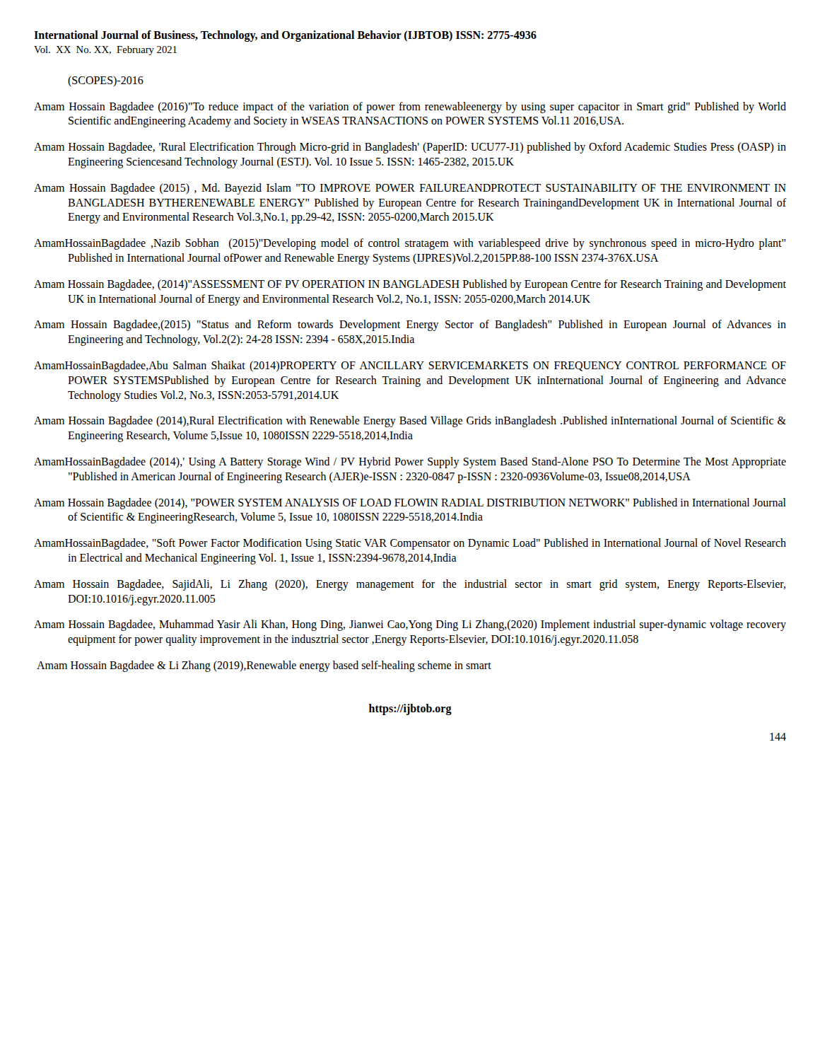International Journal of Business, Technology, and Organizational Behavior (IJBTOB) ISSN: 2775-4936
Vol. XX No. XX, February 2021
(SCOPES)-2016
Amam Hossain Bagdadee (2016)"To reduce impact of the variation of power from renewableenergy by using super capacitor in Smart grid" Published by World Scientific andEngineering Academy and Society in WSEAS TRANSACTIONS on POWER SYSTEMS Vol.11 2016,USA.
Amam Hossain Bagdadee, 'Rural Electrification Through Micro-grid in Bangladesh' (PaperID: UCU77-J1) published by Oxford Academic Studies Press (OASP) in Engineering Sciencesand Technology Journal (ESTJ). Vol. 10 Issue 5. ISSN: 1465-2382, 2015.UK
Amam Hossain Bagdadee (2015) , Md. Bayezid Islam "TO IMPROVE POWER FAILUREANDPROTECT SUSTAINABILITY OF THE ENVIRONMENT IN BANGLADESH BYTHERENEWABLE ENERGY" Published by European Centre for Research TrainingandDevelopment UK in International Journal of Energy and Environmental Research Vol.3,No.1, pp.29-42, ISSN: 2055-0200,March 2015.UK
AmamHossainBagdadee ,Nazib Sobhan (2015)"Developing model of control stratagem with variablespeed drive by synchronous speed in micro-Hydro plant" Published in International Journal ofPower and Renewable Energy Systems (IJPRES)Vol.2,2015PP.88-100 ISSN 2374-376X.USA
Amam Hossain Bagdadee, (2014)"ASSESSMENT OF PV OPERATION IN BANGLADESH Published by European Centre for Research Training and Development UK in International Journal of Energy and Environmental Research Vol.2, No.1, ISSN: 2055-0200,March 2014.UK
Amam Hossain Bagdadee,(2015) "Status and Reform towards Development Energy Sector of Bangladesh" Published in European Journal of Advances in Engineering and Technology, Vol.2(2): 24-28 ISSN: 2394 - 658X,2015.India
AmamHossainBagdadee,Abu Salman Shaikat (2014)PROPERTY OF ANCILLARY SERVICEMARKETS ON FREQUENCY CONTROL PERFORMANCE OF POWER SYSTEMSPublished by European Centre for Research Training and Development UK inInternational Journal of Engineering and Advance Technology Studies Vol.2, No.3, ISSN:2053-5791,2014.UK
Amam Hossain Bagdadee (2014),Rural Electrification with Renewable Energy Based Village Grids inBangladesh .Published inInternational Journal of Scientific & Engineering Research, Volume 5,Issue 10, 1080ISSN 2229-5518,2014,India
AmamHossainBagdadee (2014),' Using A Battery Storage Wind / PV Hybrid Power Supply System Based Stand-Alone PSO To Determine The Most Appropriate "Published in American Journal of Engineering Research (AJER)e-ISSN : 2320-0847 p-ISSN : 2320-0936Volume-03, Issue08,2014,USA
Amam Hossain Bagdadee (2014), "POWER SYSTEM ANALYSIS OF LOAD FLOWIN RADIAL DISTRIBUTION NETWORK" Published in International Journal of Scientific & EngineeringResearch, Volume 5, Issue 10, 1080ISSN 2229-5518,2014.India
AmamHossainBagdadee, "Soft Power Factor Modification Using Static VAR Compensator on Dynamic Load" Published in International Journal of Novel Research in Electrical and Mechanical Engineering Vol. 1, Issue 1, ISSN:2394-9678,2014,India
Amam Hossain Bagdadee, SajidAli, Li Zhang (2020), Energy management for the industrial sector in smart grid system, Energy Reports-Elsevier, DOI:10.1016/j.egyr.2020.11.005
Amam Hossain Bagdadee, Muhammad Yasir Ali Khan, Hong Ding, Jianwei Cao,Yong Ding Li Zhang,(2020) Implement industrial super-dynamic voltage recovery equipment for power quality improvement in the indusztrial sector ,Energy Reports-Elsevier, DOI:10.1016/j.egyr.2020.11.058
Amam Hossain Bagdadee & Li Zhang (2019),Renewable energy based self-healing scheme in smart
https://ijbtob.org
144